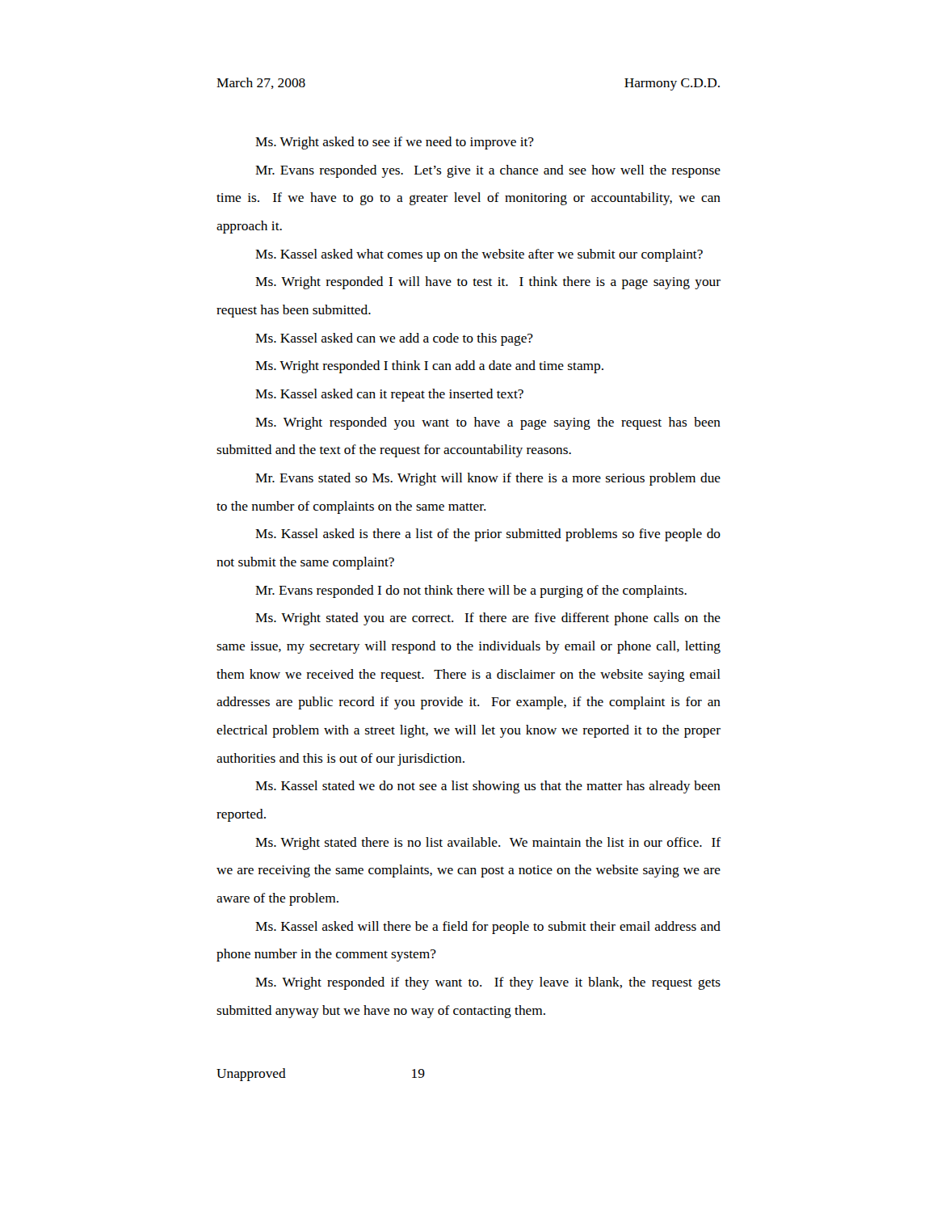March 27, 2008
Harmony C.D.D.
Ms. Wright asked to see if we need to improve it?
Mr. Evans responded yes. Let’s give it a chance and see how well the response time is. If we have to go to a greater level of monitoring or accountability, we can approach it.
Ms. Kassel asked what comes up on the website after we submit our complaint?
Ms. Wright responded I will have to test it. I think there is a page saying your request has been submitted.
Ms. Kassel asked can we add a code to this page?
Ms. Wright responded I think I can add a date and time stamp.
Ms. Kassel asked can it repeat the inserted text?
Ms. Wright responded you want to have a page saying the request has been submitted and the text of the request for accountability reasons.
Mr. Evans stated so Ms. Wright will know if there is a more serious problem due to the number of complaints on the same matter.
Ms. Kassel asked is there a list of the prior submitted problems so five people do not submit the same complaint?
Mr. Evans responded I do not think there will be a purging of the complaints.
Ms. Wright stated you are correct. If there are five different phone calls on the same issue, my secretary will respond to the individuals by email or phone call, letting them know we received the request. There is a disclaimer on the website saying email addresses are public record if you provide it. For example, if the complaint is for an electrical problem with a street light, we will let you know we reported it to the proper authorities and this is out of our jurisdiction.
Ms. Kassel stated we do not see a list showing us that the matter has already been reported.
Ms. Wright stated there is no list available. We maintain the list in our office. If we are receiving the same complaints, we can post a notice on the website saying we are aware of the problem.
Ms. Kassel asked will there be a field for people to submit their email address and phone number in the comment system?
Ms. Wright responded if they want to. If they leave it blank, the request gets submitted anyway but we have no way of contacting them.
Unapproved
19